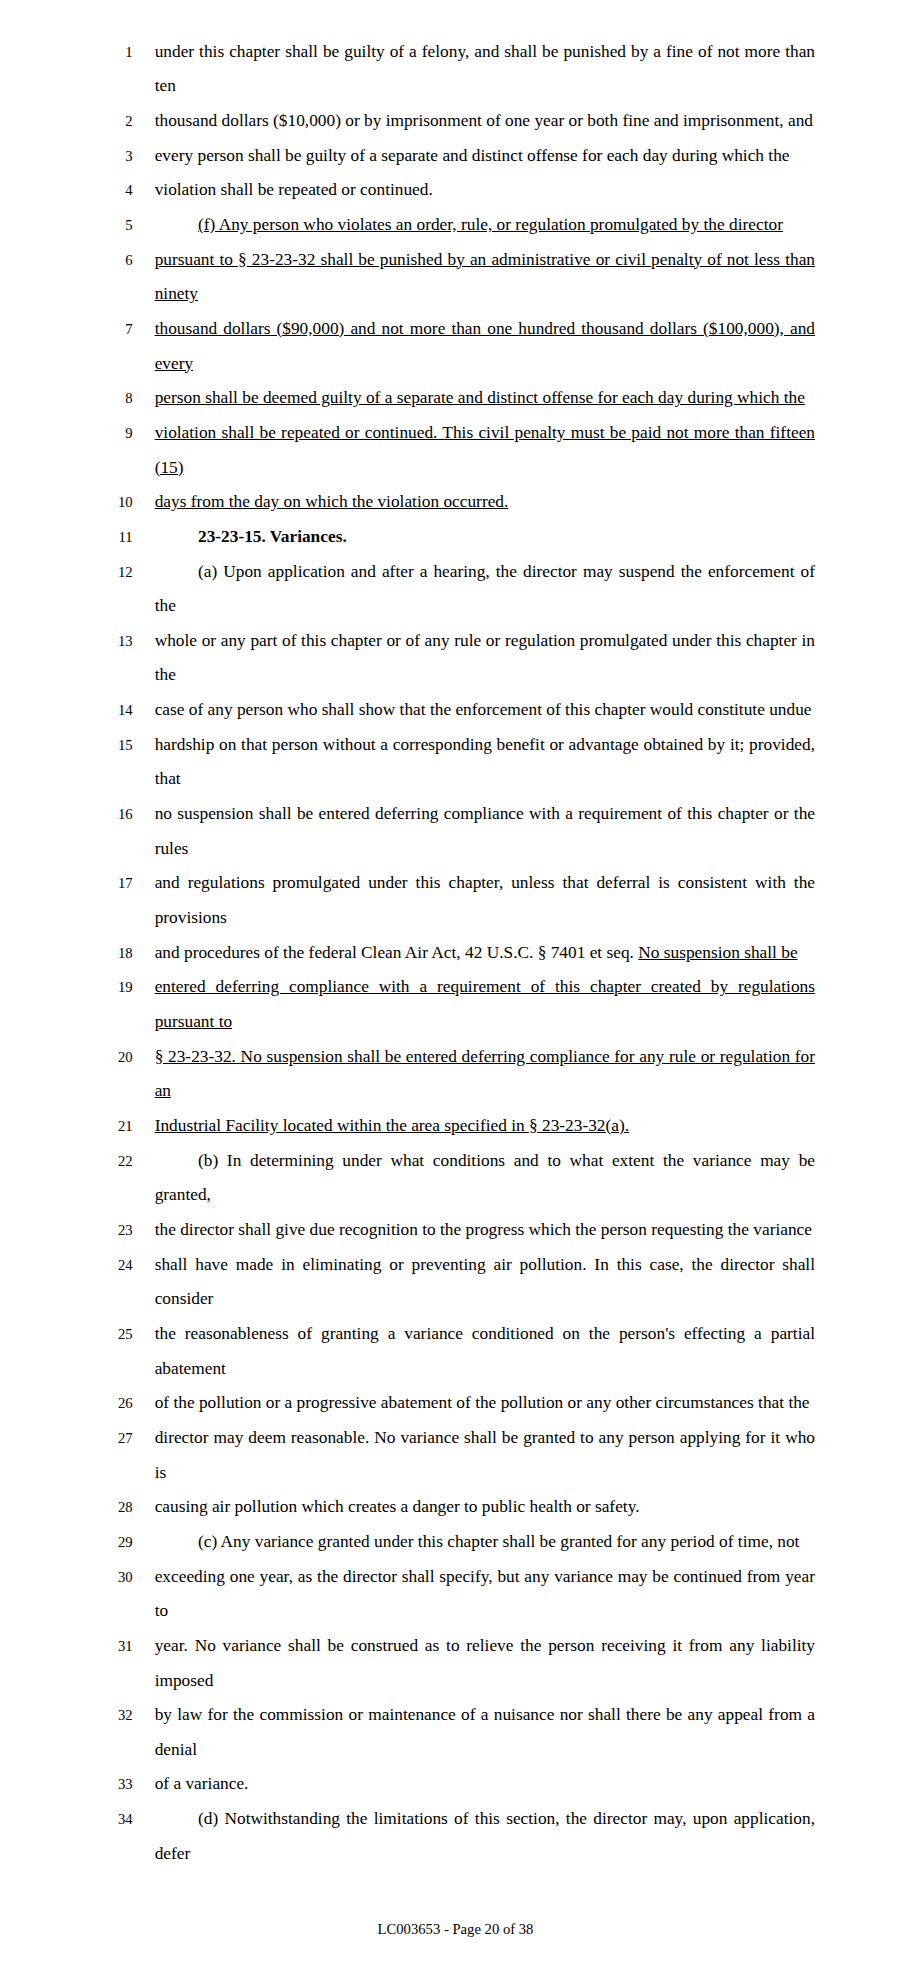1 under this chapter shall be guilty of a felony, and shall be punished by a fine of not more than ten
2 thousand dollars ($10,000) or by imprisonment of one year or both fine and imprisonment, and
3 every person shall be guilty of a separate and distinct offense for each day during which the
4 violation shall be repeated or continued.
5 (f) Any person who violates an order, rule, or regulation promulgated by the director
6 pursuant to § 23-23-32 shall be punished by an administrative or civil penalty of not less than ninety
7 thousand dollars ($90,000) and not more than one hundred thousand dollars ($100,000), and every
8 person shall be deemed guilty of a separate and distinct offense for each day during which the
9 violation shall be repeated or continued. This civil penalty must be paid not more than fifteen (15)
10 days from the day on which the violation occurred.
11 23-23-15. Variances.
12 (a) Upon application and after a hearing, the director may suspend the enforcement of the
13 whole or any part of this chapter or of any rule or regulation promulgated under this chapter in the
14 case of any person who shall show that the enforcement of this chapter would constitute undue
15 hardship on that person without a corresponding benefit or advantage obtained by it; provided, that
16 no suspension shall be entered deferring compliance with a requirement of this chapter or the rules
17 and regulations promulgated under this chapter, unless that deferral is consistent with the provisions
18 and procedures of the federal Clean Air Act, 42 U.S.C. § 7401 et seq. No suspension shall be
19 entered deferring compliance with a requirement of this chapter created by regulations pursuant to
20§ 23-23-32. No suspension shall be entered deferring compliance for any rule or regulation for an
21 Industrial Facility located within the area specified in § 23-23-32(a).
22 (b) In determining under what conditions and to what extent the variance may be granted,
23 the director shall give due recognition to the progress which the person requesting the variance
24 shall have made in eliminating or preventing air pollution. In this case, the director shall consider
25 the reasonableness of granting a variance conditioned on the person's effecting a partial abatement
26 of the pollution or a progressive abatement of the pollution or any other circumstances that the
27 director may deem reasonable. No variance shall be granted to any person applying for it who is
28 causing air pollution which creates a danger to public health or safety.
29 (c) Any variance granted under this chapter shall be granted for any period of time, not
30 exceeding one year, as the director shall specify, but any variance may be continued from year to
31 year. No variance shall be construed as to relieve the person receiving it from any liability imposed
32 by law for the commission or maintenance of a nuisance nor shall there be any appeal from a denial
33 of a variance.
34 (d) Notwithstanding the limitations of this section, the director may, upon application, defer
LC003653 - Page 20 of 38